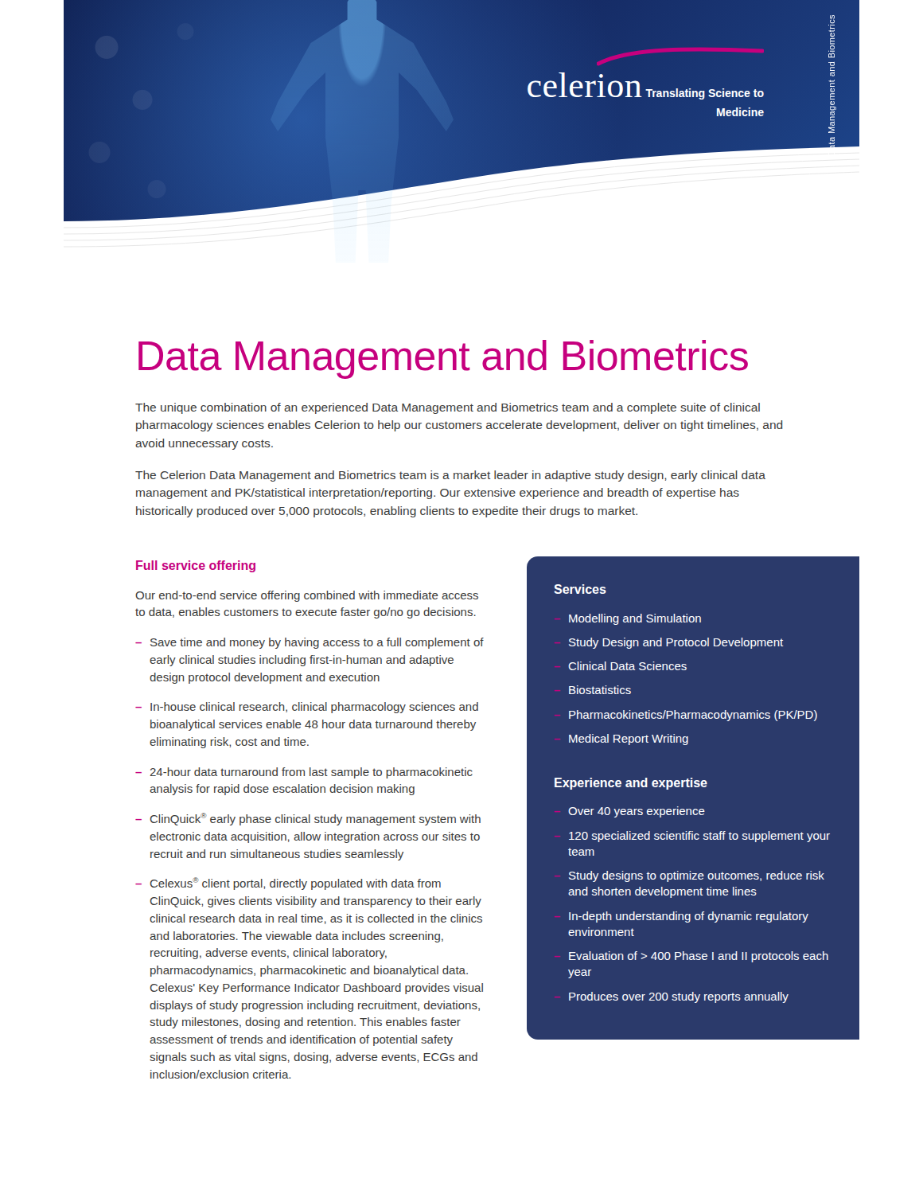Data Management and Biometrics
celerion Translating Science to
Medicine
Data Management and Biometrics
The unique combination of an experienced Data Management and Biometrics team and a complete suite of clinical pharmacology sciences enables Celerion to help our customers accelerate development, deliver on tight timelines, and avoid unnecessary costs.
The Celerion Data Management and Biometrics team is a market leader in adaptive study design, early clinical data management and PK/statistical interpretation/reporting. Our extensive experience and breadth of expertise has historically produced over 5,000 protocols, enabling clients to expedite their drugs to market.
Full service offering
Our end-to-end service offering combined with immediate access to data, enables customers to execute faster go/no go decisions.
Save time and money by having access to a full complement of early clinical studies including first-in-human and adaptive design protocol development and execution
In-house clinical research, clinical pharmacology sciences and bioanalytical services enable 48 hour data turnaround thereby eliminating risk, cost and time.
24-hour data turnaround from last sample to pharmacokinetic analysis for rapid dose escalation decision making
ClinQuick® early phase clinical study management system with electronic data acquisition, allow integration across our sites to recruit and run simultaneous studies seamlessly
Celexus® client portal, directly populated with data from ClinQuick, gives clients visibility and transparency to their early clinical research data in real time, as it is collected in the clinics and laboratories. The viewable data includes screening, recruiting, adverse events, clinical laboratory, pharmacodynamics, pharmacokinetic and bioanalytical data. Celexus' Key Performance Indicator Dashboard provides visual displays of study progression including recruitment, deviations, study milestones, dosing and retention. This enables faster assessment of trends and identification of potential safety signals such as vital signs, dosing, adverse events, ECGs and inclusion/exclusion criteria.
Services
Modelling and Simulation
Study Design and Protocol Development
Clinical Data Sciences
Biostatistics
Pharmacokinetics/Pharmacodynamics (PK/PD)
Medical Report Writing
Experience and expertise
Over 40 years experience
120 specialized scientific staff to supplement your team
Study designs to optimize outcomes, reduce risk and shorten development time lines
In-depth understanding of dynamic regulatory environment
Evaluation of > 400 Phase I and II protocols each year
Produces over 200 study reports annually